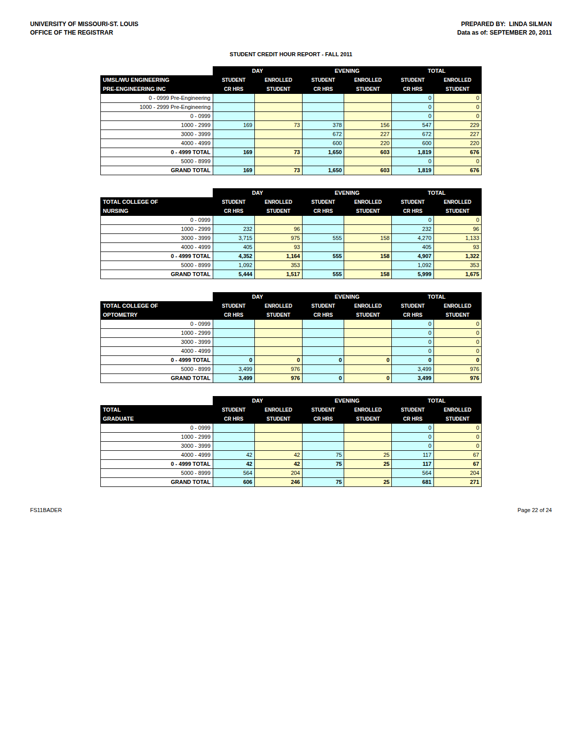UNIVERSITY OF MISSOURI-ST. LOUIS
OFFICE OF THE REGISTRAR
PREPARED BY: LINDA SILMAN
Data as of: SEPTEMBER 20, 2011
STUDENT CREDIT HOUR REPORT - FALL 2011
| | DAY | EVENING | TOTAL |
| UMSL/WU ENGINEERING | STUDENT | ENROLLED | STUDENT | ENROLLED | STUDENT | ENROLLED |
| PRE-ENGINEERING INC | CR HRS | STUDENT | CR HRS | STUDENT | CR HRS | STUDENT |
| 0 - 0999 Pre-Engineering | | | | | 0 | 0 |
| 1000 - 2999 Pre-Engineering | | | | | 0 | 0 |
| 0 - 0999 | | | | | 0 | 0 |
| 1000 - 2999 | 169 | 73 | 378 | 156 | 547 | 229 |
| 3000 - 3999 | | | 672 | 227 | 672 | 227 |
| 4000 - 4999 | | | 600 | 220 | 600 | 220 |
| 0 - 4999 TOTAL | 169 | 73 | 1,650 | 603 | 1,819 | 676 |
| 5000 - 8999 | | | | | 0 | 0 |
| GRAND TOTAL | 169 | 73 | 1,650 | 603 | 1,819 | 676 |
| | DAY | EVENING | TOTAL |
| TOTAL COLLEGE OF | STUDENT | ENROLLED | STUDENT | ENROLLED | STUDENT | ENROLLED |
| NURSING | CR HRS | STUDENT | CR HRS | STUDENT | CR HRS | STUDENT |
| 0 - 0999 | | | | | 0 | 0 |
| 1000 - 2999 | 232 | 96 | | | 232 | 96 |
| 3000 - 3999 | 3,715 | 975 | 555 | 158 | 4,270 | 1,133 |
| 4000 - 4999 | 405 | 93 | | | 405 | 93 |
| 0 - 4999 TOTAL | 4,352 | 1,164 | 555 | 158 | 4,907 | 1,322 |
| 5000 - 8999 | 1,092 | 353 | | | 1,092 | 353 |
| GRAND TOTAL | 5,444 | 1,517 | 555 | 158 | 5,999 | 1,675 |
| | DAY | EVENING | TOTAL |
| TOTAL COLLEGE OF | STUDENT | ENROLLED | STUDENT | ENROLLED | STUDENT | ENROLLED |
| OPTOMETRY | CR HRS | STUDENT | CR HRS | STUDENT | CR HRS | STUDENT |
| 0 - 0999 | | | | | 0 | 0 |
| 1000 - 2999 | | | | | 0 | 0 |
| 3000 - 3999 | | | | | 0 | 0 |
| 4000 - 4999 | | | | | 0 | 0 |
| 0 - 4999 TOTAL | 0 | 0 | 0 | 0 | 0 | 0 |
| 5000 - 8999 | 3,499 | 976 | | | 3,499 | 976 |
| GRAND TOTAL | 3,499 | 976 | 0 | 0 | 3,499 | 976 |
| | DAY | EVENING | TOTAL |
| TOTAL | STUDENT | ENROLLED | STUDENT | ENROLLED | STUDENT | ENROLLED |
| GRADUATE | CR HRS | STUDENT | CR HRS | STUDENT | CR HRS | STUDENT |
| 0 - 0999 | | | | | 0 | 0 |
| 1000 - 2999 | | | | | 0 | 0 |
| 3000 - 3999 | | | | | 0 | 0 |
| 4000 - 4999 | 42 | 42 | 75 | 25 | 117 | 67 |
| 0 - 4999 TOTAL | 42 | 42 | 75 | 25 | 117 | 67 |
| 5000 - 8999 | 564 | 204 | | | 564 | 204 |
| GRAND TOTAL | 606 | 246 | 75 | 25 | 681 | 271 |
FS11BADER
Page 22 of 24